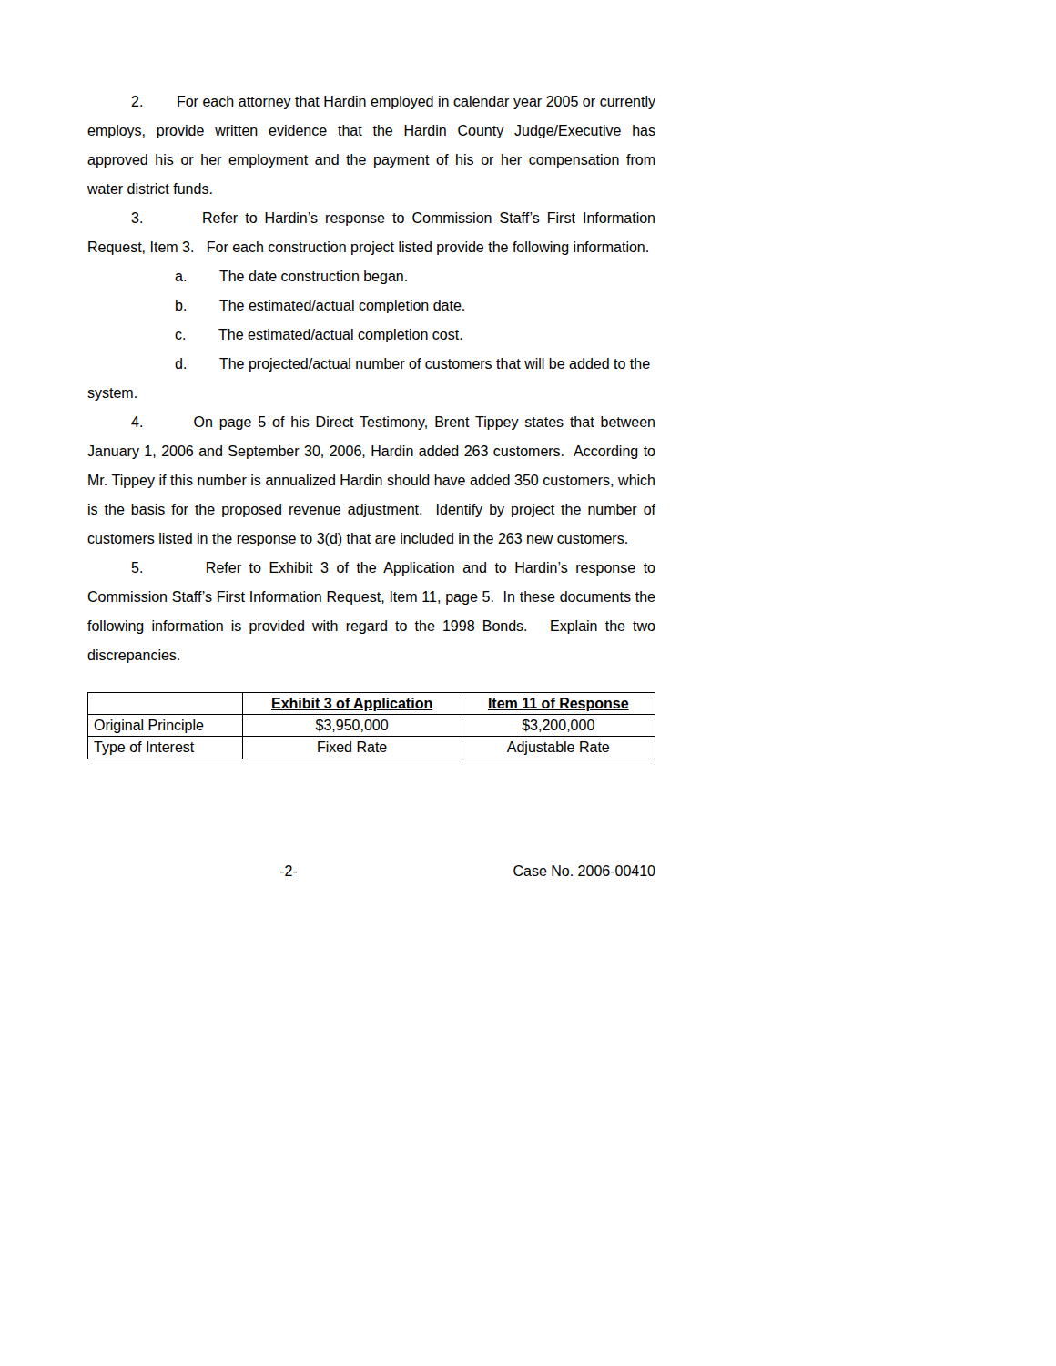2. For each attorney that Hardin employed in calendar year 2005 or currently employs, provide written evidence that the Hardin County Judge/Executive has approved his or her employment and the payment of his or her compensation from water district funds.
3. Refer to Hardin’s response to Commission Staff’s First Information Request, Item 3. For each construction project listed provide the following information.
a. The date construction began.
b. The estimated/actual completion date.
c. The estimated/actual completion cost.
d. The projected/actual number of customers that will be added to the
system.
4. On page 5 of his Direct Testimony, Brent Tippey states that between January 1, 2006 and September 30, 2006, Hardin added 263 customers. According to Mr. Tippey if this number is annualized Hardin should have added 350 customers, which is the basis for the proposed revenue adjustment. Identify by project the number of customers listed in the response to 3(d) that are included in the 263 new customers.
5. Refer to Exhibit 3 of the Application and to Hardin’s response to Commission Staff’s First Information Request, Item 11, page 5. In these documents the following information is provided with regard to the 1998 Bonds. Explain the two discrepancies.
| | Exhibit 3 of Application | Item 11 of Response |
| --- | --- | --- |
| Original Principle | $3,950,000 | $3,200,000 |
| Type of Interest | Fixed Rate | Adjustable Rate |
-2- Case No. 2006-00410